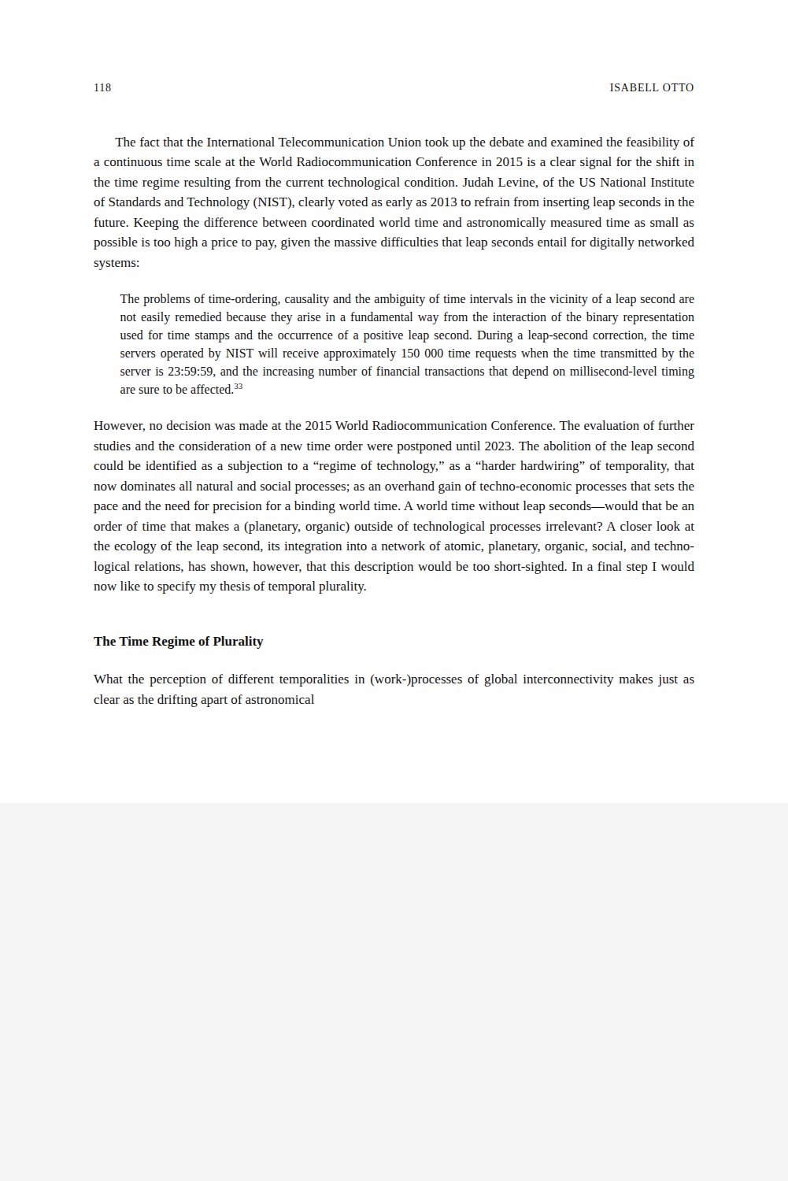118 Isabell Otto
The fact that the International Telecommunication Union took up the debate and examined the feasibility of a continuous time scale at the World Radiocommunication Conference in 2015 is a clear signal for the shift in the time regime resulting from the current technological condition. Judah Levine, of the US National Institute of Standards and Technology (NIST), clearly voted as early as 2013 to refrain from inserting leap seconds in the future. Keeping the difference between coordinated world time and astronomically measured time as small as possible is too high a price to pay, given the massive difficulties that leap seconds entail for digitally networked systems:
The problems of time-ordering, causality and the ambiguity of time intervals in the vicinity of a leap second are not easily remedied because they arise in a fundamental way from the interaction of the binary representation used for time stamps and the occurrence of a positive leap second. During a leap-second correction, the time servers operated by NIST will receive approximately 150 000 time requests when the time transmitted by the server is 23:59:59, and the increasing number of financial transactions that depend on millisecond-level timing are sure to be affected.33
However, no decision was made at the 2015 World Radiocommunication Conference. The evaluation of further studies and the consideration of a new time order were postponed until 2023. The abolition of the leap second could be identified as a subjection to a “regime of technology,” as a “harder hardwiring” of temporality, that now dominates all natural and social processes; as an overhand gain of techno-economic processes that sets the pace and the need for precision for a binding world time. A world time without leap seconds—would that be an order of time that makes a (planetary, organic) outside of technological processes irrelevant? A closer look at the ecology of the leap second, its integration into a network of atomic, planetary, organic, social, and technological relations, has shown, however, that this description would be too short-sighted. In a final step I would now like to specify my thesis of temporal plurality.
The Time Regime of Plurality
What the perception of different temporalities in (work-)processes of global interconnectivity makes just as clear as the drifting apart of astronomical